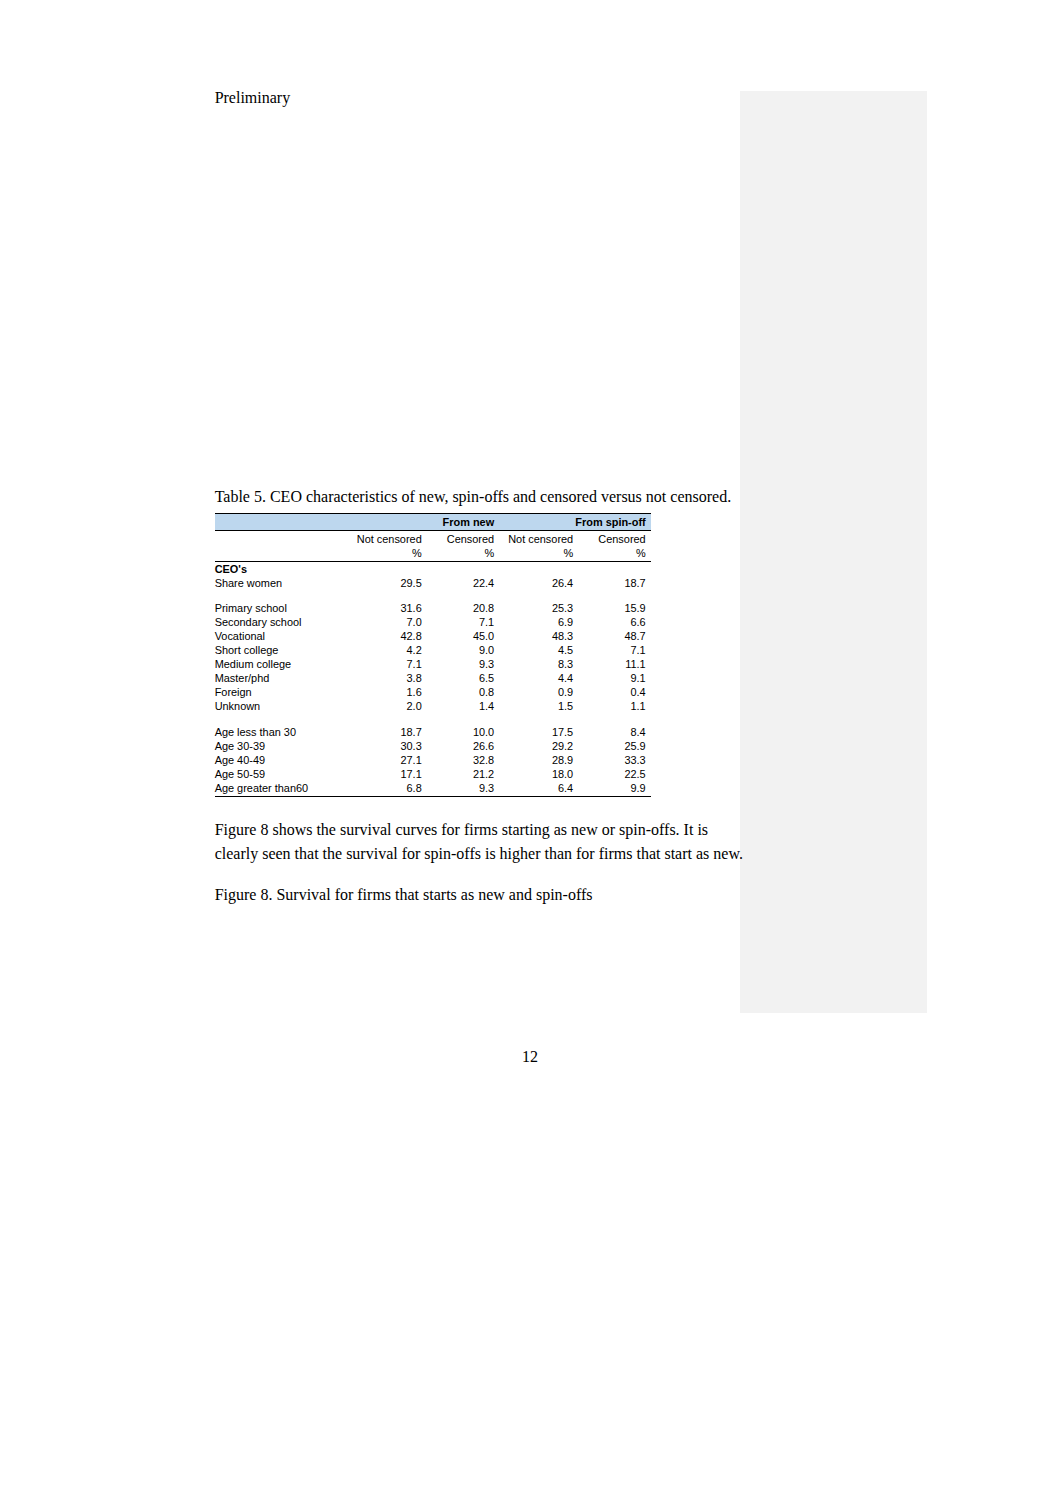Preliminary
Table 5. CEO characteristics of new, spin-offs and censored versus not censored.
| | From new | From spin-off |
| --- | --- | --- |
| | Not censored | Censored | Not censored | Censored |
| | % | % | % | % |
| CEO's | | | | |
| Share women | 29.5 | 22.4 | 26.4 | 18.7 |
| Primary school | 31.6 | 20.8 | 25.3 | 15.9 |
| Secondary school | 7.0 | 7.1 | 6.9 | 6.6 |
| Vocational | 42.8 | 45.0 | 48.3 | 48.7 |
| Short college | 4.2 | 9.0 | 4.5 | 7.1 |
| Medium college | 7.1 | 9.3 | 8.3 | 11.1 |
| Master/phd | 3.8 | 6.5 | 4.4 | 9.1 |
| Foreign | 1.6 | 0.8 | 0.9 | 0.4 |
| Unknown | 2.0 | 1.4 | 1.5 | 1.1 |
| Age less than 30 | 18.7 | 10.0 | 17.5 | 8.4 |
| Age 30-39 | 30.3 | 26.6 | 29.2 | 25.9 |
| Age 40-49 | 27.1 | 32.8 | 28.9 | 33.3 |
| Age 50-59 | 17.1 | 21.2 | 18.0 | 22.5 |
| Age greater than60 | 6.8 | 9.3 | 6.4 | 9.9 |
Figure 8 shows the survival curves for firms starting as new or spin-offs. It is clearly seen that the survival for spin-offs is higher than for firms that start as new.
Figure 8. Survival for firms that starts as new and spin-offs
12